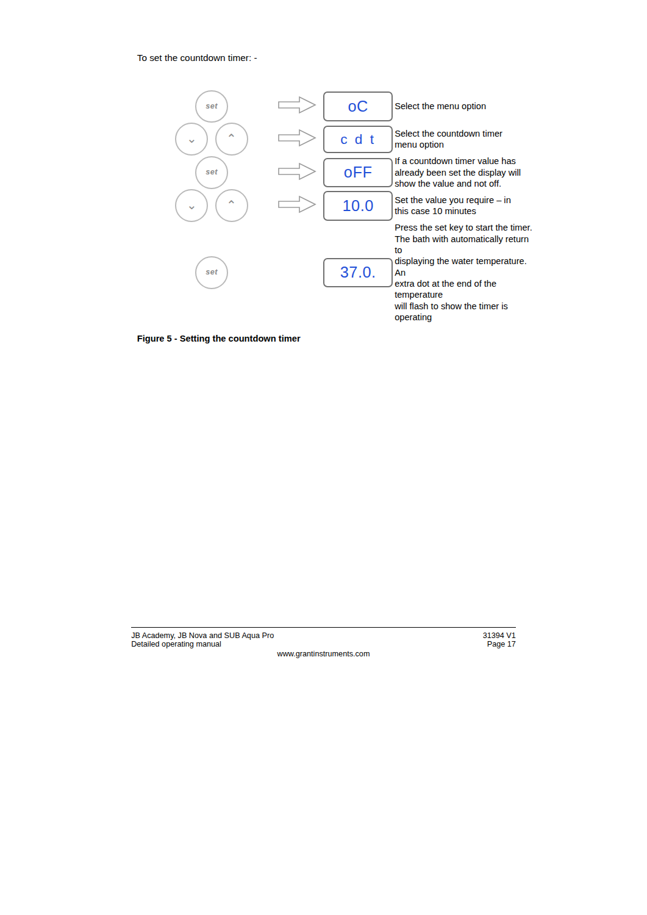To set the countdown timer: -
| set | | oC | Select the menu option |
| ⌄ ⌃ | | c d t | Select the countdown timer menu option |
| set | | oFF | If a countdown timer value has already been set the display will show the value and not off. |
| ⌄ ⌃ | | 10.0 | Set the value you require – in this case 10 minutes |
| set | | 37.0. | Press the set key to start the timer. The bath with automatically return to displaying the water temperature. An extra dot at the end of the temperature will flash to show the timer is operating |
Figure 5 - Setting the countdown timer
JB Academy, JB Nova and SUB Aqua Pro
31394 V1
Detailed operating manual
Page 17
www.grantinstruments.com